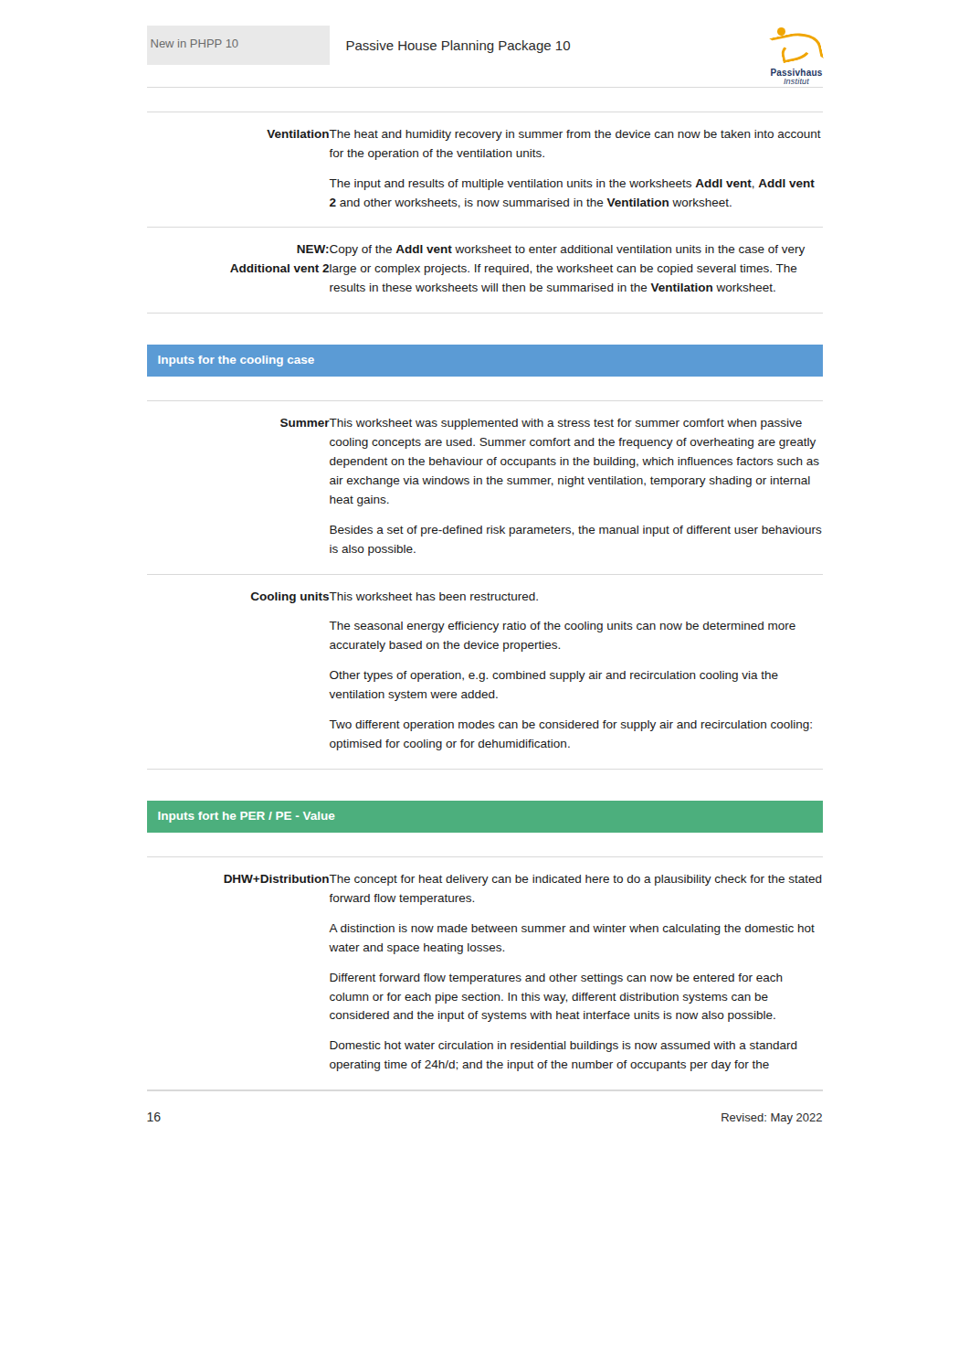New in PHPP 10
Passive House Planning Package 10
PassivhausInstitut
| Ventilation | The heat and humidity recovery in summer from the device can now be taken into account for the operation of the ventilation units. The input and results of multiple ventilation units in the worksheets Addl vent , Addl vent 2 and other worksheets, is now summarised in the Ventilation worksheet. |
| NEW: Additional vent 2 | Copy of the Addl vent worksheet to enter additional ventilation units in the case of very large or complex projects. If required, the worksheet can be copied several times. The results in these worksheets will then be summarised in the Ventilation worksheet. |
Inputs for the cooling case
| Summer | This worksheet was supplemented with a stress test for summer comfort when passive cooling concepts are used. Summer comfort and the frequency of overheating are greatly dependent on the behaviour of occupants in the building, which influences factors such as air exchange via windows in the summer, night ventilation, temporary shading or internal heat gains. Besides a set of pre-defined risk parameters, the manual input of different user behaviours is also possible. |
| Cooling units | This worksheet has been restructured. The seasonal energy efficiency ratio of the cooling units can now be determined more accurately based on the device properties. Other types of operation, e.g. combined supply air and recirculation cooling via the ventilation system were added. Two different operation modes can be considered for supply air and recirculation cooling: optimised for cooling or for dehumidification. |
Inputs fort he PER / PE - Value
| DHW+Distribution | The concept for heat delivery can be indicated here to do a plausibility check for the stated forward flow temperatures. A distinction is now made between summer and winter when calculating the domestic hot water and space heating losses. Different forward flow temperatures and other settings can now be entered for each column or for each pipe section. In this way, different distribution systems can be considered and the input of systems with heat interface units is now also possible. Domestic hot water circulation in residential buildings is now assumed with a standard operating time of 24h/d; and the input of the number of occupants per day for the |
16
Revised: May 2022